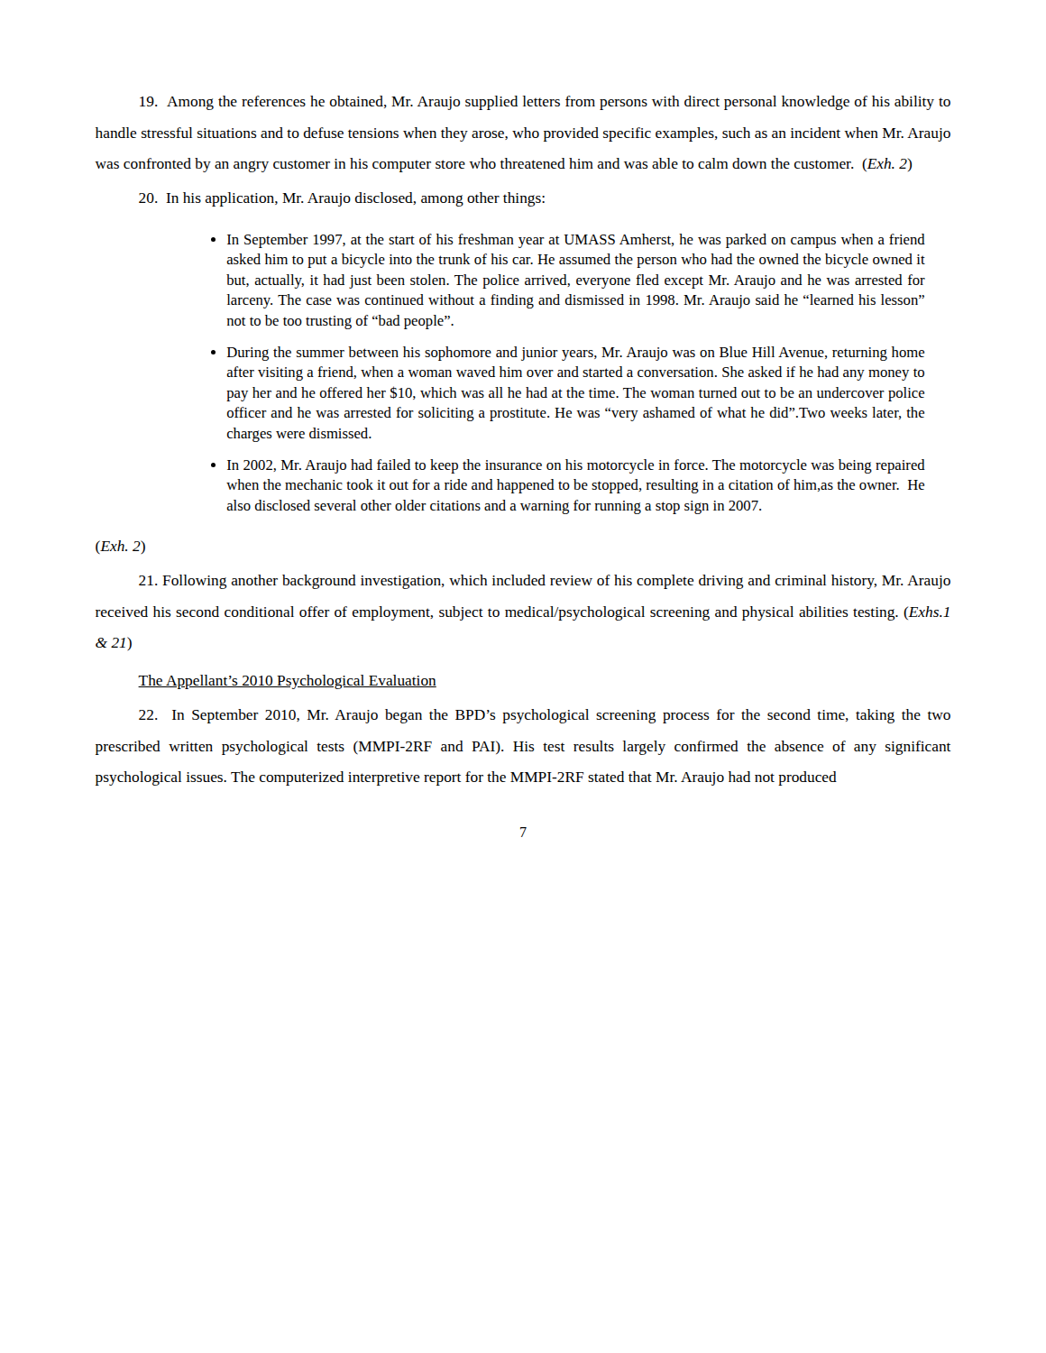19. Among the references he obtained, Mr. Araujo supplied letters from persons with direct personal knowledge of his ability to handle stressful situations and to defuse tensions when they arose, who provided specific examples, such as an incident when Mr. Araujo was confronted by an angry customer in his computer store who threatened him and was able to calm down the customer. (Exh. 2)
20. In his application, Mr. Araujo disclosed, among other things:
In September 1997, at the start of his freshman year at UMASS Amherst, he was parked on campus when a friend asked him to put a bicycle into the trunk of his car. He assumed the person who had the owned the bicycle owned it but, actually, it had just been stolen. The police arrived, everyone fled except Mr. Araujo and he was arrested for larceny. The case was continued without a finding and dismissed in 1998. Mr. Araujo said he “learned his lesson” not to be too trusting of “bad people”.
During the summer between his sophomore and junior years, Mr. Araujo was on Blue Hill Avenue, returning home after visiting a friend, when a woman waved him over and started a conversation. She asked if he had any money to pay her and he offered her $10, which was all he had at the time. The woman turned out to be an undercover police officer and he was arrested for soliciting a prostitute. He was “very ashamed of what he did”.Two weeks later, the charges were dismissed.
In 2002, Mr. Araujo had failed to keep the insurance on his motorcycle in force. The motorcycle was being repaired when the mechanic took it out for a ride and happened to be stopped, resulting in a citation of him,as the owner. He also disclosed several other older citations and a warning for running a stop sign in 2007.
(Exh. 2)
21. Following another background investigation, which included review of his complete driving and criminal history, Mr. Araujo received his second conditional offer of employment, subject to medical/psychological screening and physical abilities testing. (Exhs.1 & 21)
The Appellant’s 2010 Psychological Evaluation
22. In September 2010, Mr. Araujo began the BPD’s psychological screening process for the second time, taking the two prescribed written psychological tests (MMPI-2RF and PAI). His test results largely confirmed the absence of any significant psychological issues. The computerized interpretive report for the MMPI-2RF stated that Mr. Araujo had not produced
7